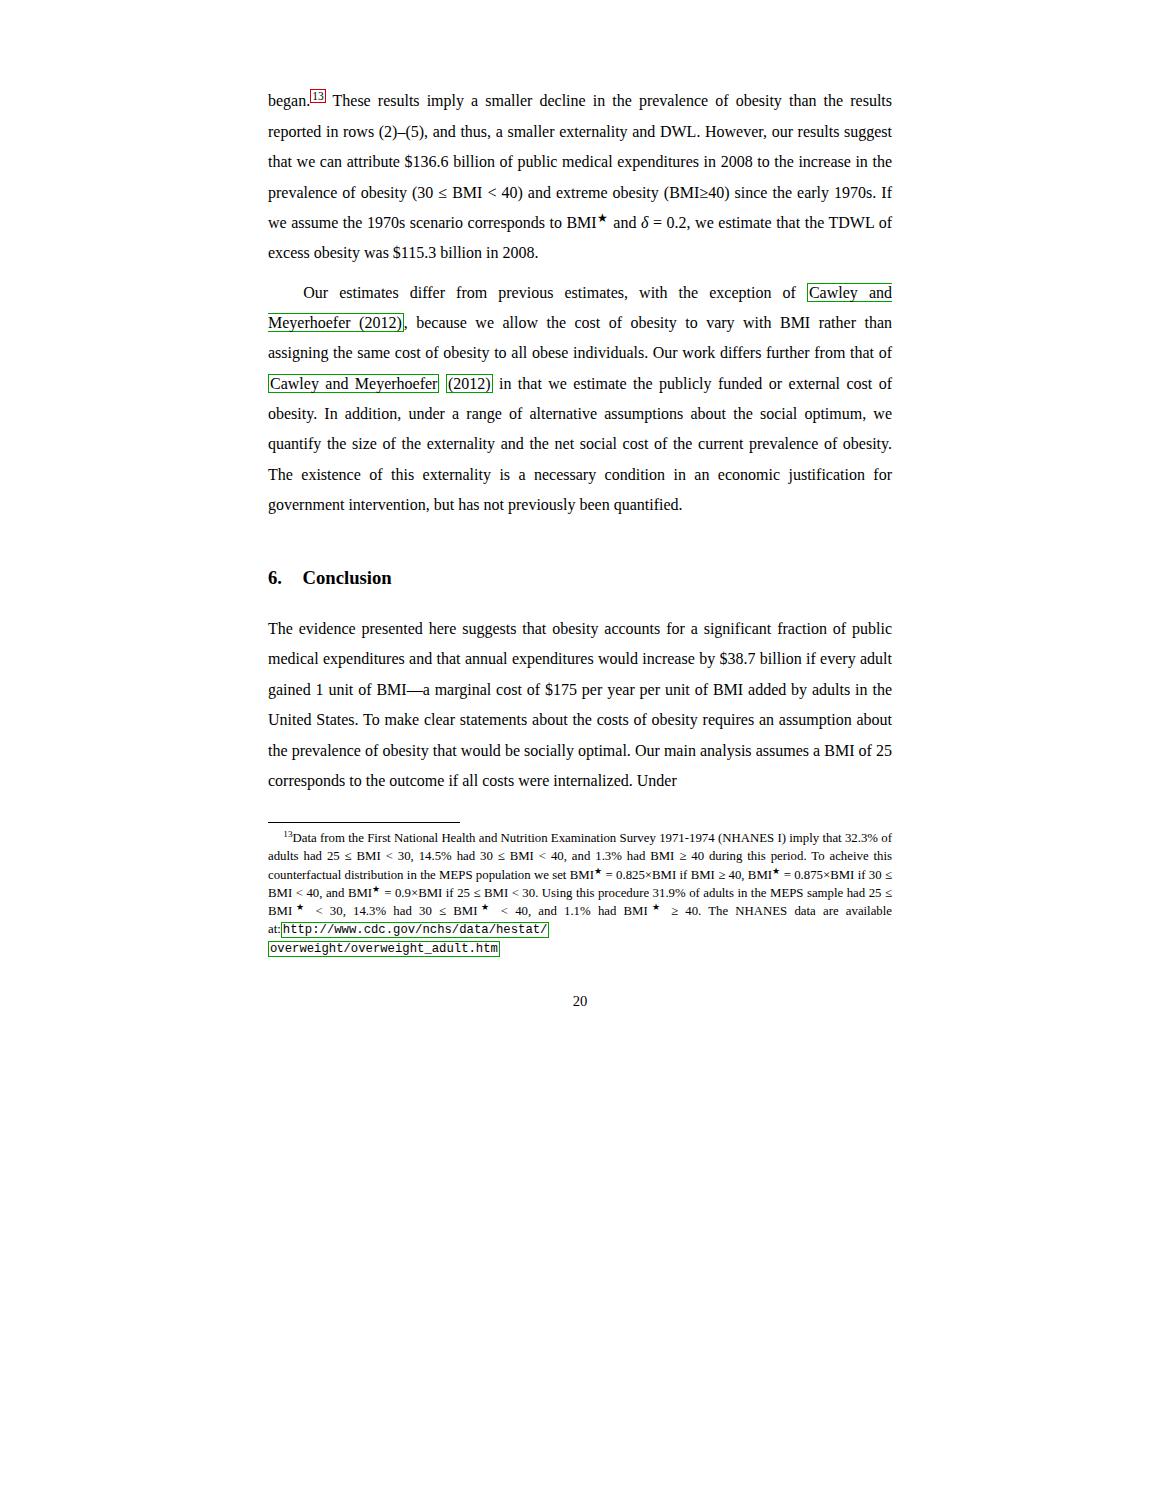began.13 These results imply a smaller decline in the prevalence of obesity than the results reported in rows (2)–(5), and thus, a smaller externality and DWL. However, our results suggest that we can attribute $136.6 billion of public medical expenditures in 2008 to the increase in the prevalence of obesity (30 ≤ BMI < 40) and extreme obesity (BMI≥40) since the early 1970s. If we assume the 1970s scenario corresponds to BMI★ and δ = 0.2, we estimate that the TDWL of excess obesity was $115.3 billion in 2008.
Our estimates differ from previous estimates, with the exception of Cawley and Meyerhoefer (2012), because we allow the cost of obesity to vary with BMI rather than assigning the same cost of obesity to all obese individuals. Our work differs further from that of Cawley and Meyerhoefer (2012) in that we estimate the publicly funded or external cost of obesity. In addition, under a range of alternative assumptions about the social optimum, we quantify the size of the externality and the net social cost of the current prevalence of obesity. The existence of this externality is a necessary condition in an economic justification for government intervention, but has not previously been quantified.
6. Conclusion
The evidence presented here suggests that obesity accounts for a significant fraction of public medical expenditures and that annual expenditures would increase by $38.7 billion if every adult gained 1 unit of BMI—a marginal cost of $175 per year per unit of BMI added by adults in the United States. To make clear statements about the costs of obesity requires an assumption about the prevalence of obesity that would be socially optimal. Our main analysis assumes a BMI of 25 corresponds to the outcome if all costs were internalized. Under
13Data from the First National Health and Nutrition Examination Survey 1971-1974 (NHANES I) imply that 32.3% of adults had 25 ≤ BMI < 30, 14.5% had 30 ≤ BMI < 40, and 1.3% had BMI ≥ 40 during this period. To acheive this counterfactual distribution in the MEPS population we set BMI★ = 0.825×BMI if BMI ≥ 40, BMI★ = 0.875×BMI if 30 ≤ BMI < 40, and BMI★ = 0.9×BMI if 25 ≤ BMI < 30. Using this procedure 31.9% of adults in the MEPS sample had 25 ≤ BMI★ < 30, 14.3% had 30 ≤ BMI★ < 40, and 1.1% had BMI★ ≥ 40. The NHANES data are available at:http://www.cdc.gov/nchs/data/hestat/
overweight/overweight_adult.htm
20